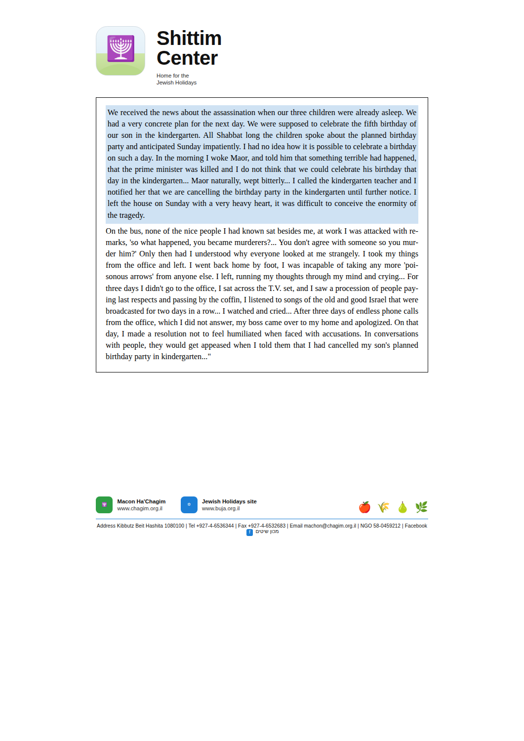🕎
Shittim
Center
Home for the
Jewish Holidays
We received the news about the assassination when our three children were already asleep. We had a very concrete plan for the next day. We were supposed to celebrate the fifth birthday of our son in the kindergarten. All Shabbat long the children spoke about the planned birthday party and anticipated Sunday impatiently. I had no idea how it is possible to celebrate a birthday on such a day. In the morning I woke Maor, and told him that something terrible had happened, that the prime minister was killed and I do not think that we could celebrate his birthday that day in the kindergarten... Maor naturally, wept bitterly... I called the kindergarten teacher and I notified her that we are cancelling the birthday party in the kindergarten until further notice. I left the house on Sunday with a very heavy heart, it was difficult to conceive the enormity of the tragedy.
On the bus, none of the nice people I had known sat besides me, at work I was attacked with remarks, 'so what happened, you became murderers?... You don't agree with someone so you murder him?' Only then had I understood why everyone looked at me strangely. I took my things from the office and left. I went back home by foot, I was incapable of taking any more 'poisonous arrows' from anyone else. I left, running my thoughts through my mind and crying... For three days I didn't go to the office, I sat across the T.V. set, and I saw a procession of people paying last respects and passing by the coffin, I listened to songs of the old and good Israel that were broadcasted for two days in a row... I watched and cried... After three days of endless phone calls from the office, which I did not answer, my boss came over to my home and apologized. On that day, I made a resolution not to feel humiliated when faced with accusations. In conversations with people, they would get appeased when I told them that I had cancelled my son's planned birthday party in kindergarten..."
🕎
Macon Ha'Chagim
www.chagim.org.il
✡
Jewish Holidays site
www.buja.org.il
🍎 🌾 🍐 🌿
Address Kibbutz Beit Hashita 1080100 | Tel +927-4-6536344 | Fax +927-4-6532683 | Email machon@chagim.org.il | NGO 58-0459212 | Facebook f מכון שיטים